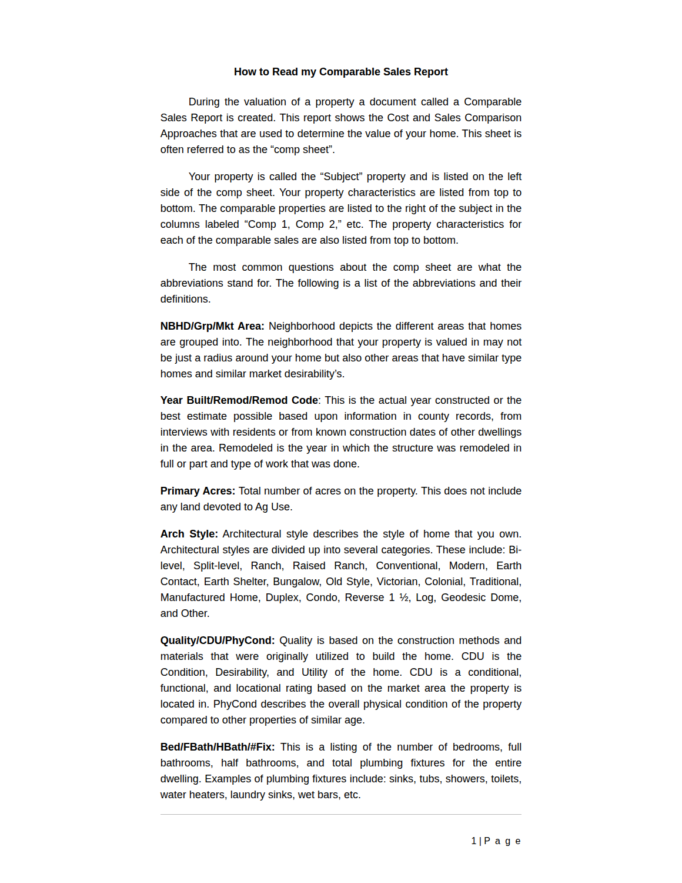How to Read my Comparable Sales Report
During the valuation of a property a document called a Comparable Sales Report is created. This report shows the Cost and Sales Comparison Approaches that are used to determine the value of your home. This sheet is often referred to as the “comp sheet”.
Your property is called the “Subject” property and is listed on the left side of the comp sheet. Your property characteristics are listed from top to bottom. The comparable properties are listed to the right of the subject in the columns labeled “Comp 1, Comp 2,” etc. The property characteristics for each of the comparable sales are also listed from top to bottom.
The most common questions about the comp sheet are what the abbreviations stand for. The following is a list of the abbreviations and their definitions.
NBHD/Grp/Mkt Area: Neighborhood depicts the different areas that homes are grouped into. The neighborhood that your property is valued in may not be just a radius around your home but also other areas that have similar type homes and similar market desirability’s.
Year Built/Remod/Remod Code: This is the actual year constructed or the best estimate possible based upon information in county records, from interviews with residents or from known construction dates of other dwellings in the area. Remodeled is the year in which the structure was remodeled in full or part and type of work that was done.
Primary Acres: Total number of acres on the property. This does not include any land devoted to Ag Use.
Arch Style: Architectural style describes the style of home that you own. Architectural styles are divided up into several categories. These include: Bi-level, Split-level, Ranch, Raised Ranch, Conventional, Modern, Earth Contact, Earth Shelter, Bungalow, Old Style, Victorian, Colonial, Traditional, Manufactured Home, Duplex, Condo, Reverse 1 ½, Log, Geodesic Dome, and Other.
Quality/CDU/PhyCond: Quality is based on the construction methods and materials that were originally utilized to build the home. CDU is the Condition, Desirability, and Utility of the home. CDU is a conditional, functional, and locational rating based on the market area the property is located in. PhyCond describes the overall physical condition of the property compared to other properties of similar age.
Bed/FBath/HBath/#Fix: This is a listing of the number of bedrooms, full bathrooms, half bathrooms, and total plumbing fixtures for the entire dwelling. Examples of plumbing fixtures include: sinks, tubs, showers, toilets, water heaters, laundry sinks, wet bars, etc.
1 | P a g e